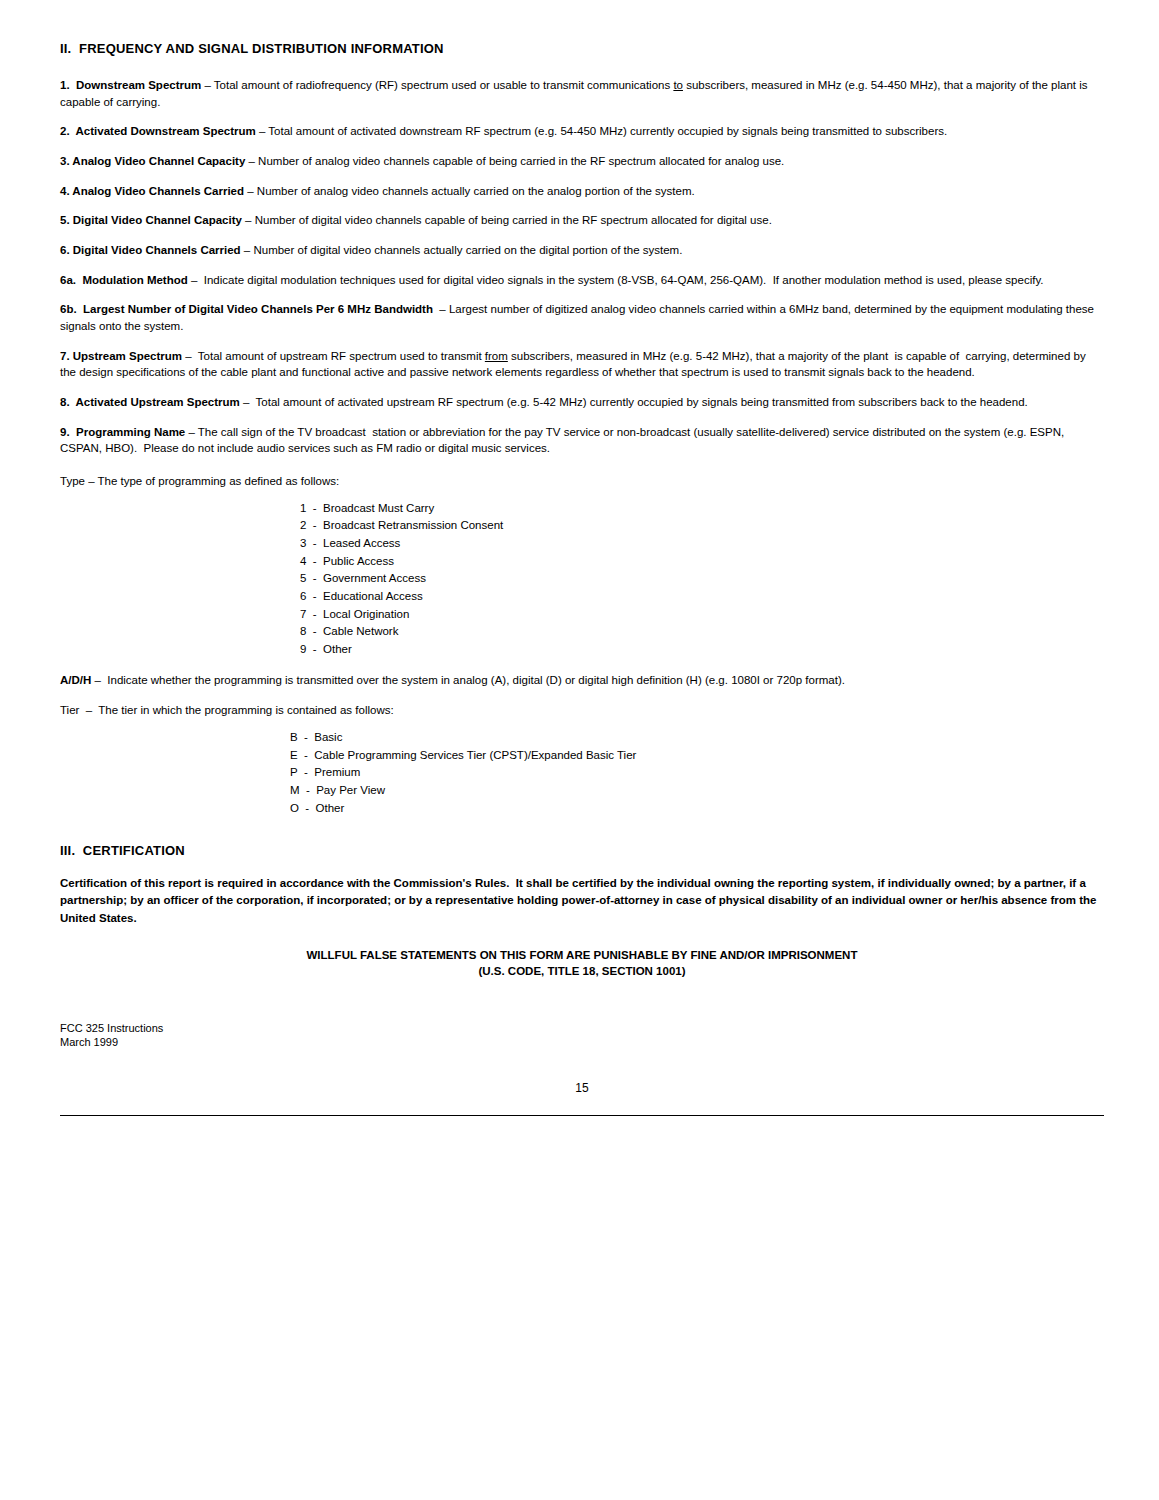II. FREQUENCY AND SIGNAL DISTRIBUTION INFORMATION
1. Downstream Spectrum – Total amount of radiofrequency (RF) spectrum used or usable to transmit communications to subscribers, measured in MHz (e.g. 54-450 MHz), that a majority of the plant is capable of carrying.
2. Activated Downstream Spectrum – Total amount of activated downstream RF spectrum (e.g. 54-450 MHz) currently occupied by signals being transmitted to subscribers.
3. Analog Video Channel Capacity – Number of analog video channels capable of being carried in the RF spectrum allocated for analog use.
4. Analog Video Channels Carried – Number of analog video channels actually carried on the analog portion of the system.
5. Digital Video Channel Capacity – Number of digital video channels capable of being carried in the RF spectrum allocated for digital use.
6. Digital Video Channels Carried – Number of digital video channels actually carried on the digital portion of the system.
6a. Modulation Method – Indicate digital modulation techniques used for digital video signals in the system (8-VSB, 64-QAM, 256-QAM). If another modulation method is used, please specify.
6b. Largest Number of Digital Video Channels Per 6 MHz Bandwidth – Largest number of digitized analog video channels carried within a 6MHz band, determined by the equipment modulating these signals onto the system.
7. Upstream Spectrum – Total amount of upstream RF spectrum used to transmit from subscribers, measured in MHz (e.g. 5-42 MHz), that a majority of the plant is capable of carrying, determined by the design specifications of the cable plant and functional active and passive network elements regardless of whether that spectrum is used to transmit signals back to the headend.
8. Activated Upstream Spectrum – Total amount of activated upstream RF spectrum (e.g. 5-42 MHz) currently occupied by signals being transmitted from subscribers back to the headend.
9. Programming Name – The call sign of the TV broadcast station or abbreviation for the pay TV service or non-broadcast (usually satellite-delivered) service distributed on the system (e.g. ESPN, CSPAN, HBO). Please do not include audio services such as FM radio or digital music services.
Type – The type of programming as defined as follows:
1 - Broadcast Must Carry
2 - Broadcast Retransmission Consent
3 - Leased Access
4 - Public Access
5 - Government Access
6 - Educational Access
7 - Local Origination
8 - Cable Network
9 - Other
A/D/H – Indicate whether the programming is transmitted over the system in analog (A), digital (D) or digital high definition (H) (e.g. 1080I or 720p format).
Tier – The tier in which the programming is contained as follows:
B - Basic
E - Cable Programming Services Tier (CPST)/Expanded Basic Tier
P - Premium
M - Pay Per View
O - Other
III. CERTIFICATION
Certification of this report is required in accordance with the Commission's Rules. It shall be certified by the individual owning the reporting system, if individually owned; by a partner, if a partnership; by an officer of the corporation, if incorporated; or by a representative holding power-of-attorney in case of physical disability of an individual owner or her/his absence from the United States.
WILLFUL FALSE STATEMENTS ON THIS FORM ARE PUNISHABLE BY FINE AND/OR IMPRISONMENT (U.S. CODE, TITLE 18, SECTION 1001)
FCC 325 Instructions
March 1999
15